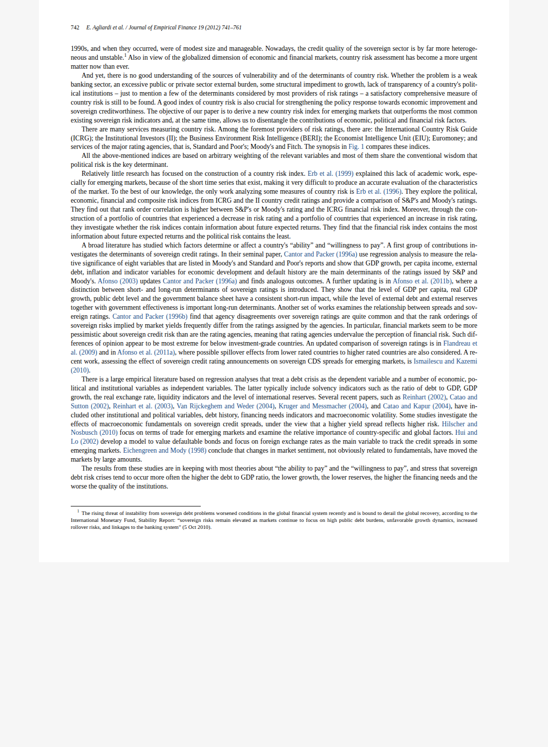742 E. Agliardi et al. / Journal of Empirical Finance 19 (2012) 741–761
1990s, and when they occurred, were of modest size and manageable. Nowadays, the credit quality of the sovereign sector is by far more heterogeneous and unstable.1 Also in view of the globalized dimension of economic and financial markets, country risk assessment has become a more urgent matter now than ever.
And yet, there is no good understanding of the sources of vulnerability and of the determinants of country risk. Whether the problem is a weak banking sector, an excessive public or private sector external burden, some structural impediment to growth, lack of transparency of a country's political institutions – just to mention a few of the determinants considered by most providers of risk ratings – a satisfactory comprehensive measure of country risk is still to be found. A good index of country risk is also crucial for strengthening the policy response towards economic improvement and sovereign creditworthiness. The objective of our paper is to derive a new country risk index for emerging markets that outperforms the most common existing sovereign risk indicators and, at the same time, allows us to disentangle the contributions of economic, political and financial risk factors.
There are many services measuring country risk. Among the foremost providers of risk ratings, there are: the International Country Risk Guide (ICRG); the Institutional Investors (II); the Business Environment Risk Intelligence (BERI); the Economist Intelligence Unit (EIU); Euromoney; and services of the major rating agencies, that is, Standard and Poor's; Moody's and Fitch. The synopsis in Fig. 1 compares these indices.
All the above-mentioned indices are based on arbitrary weighting of the relevant variables and most of them share the conventional wisdom that political risk is the key determinant.
Relatively little research has focused on the construction of a country risk index. Erb et al. (1999) explained this lack of academic work, especially for emerging markets, because of the short time series that exist, making it very difficult to produce an accurate evaluation of the characteristics of the market. To the best of our knowledge, the only work analyzing some measures of country risk is Erb et al. (1996). They explore the political, economic, financial and composite risk indices from ICRG and the II country credit ratings and provide a comparison of S&P's and Moody's ratings. They find out that rank order correlation is higher between S&P's or Moody's rating and the ICRG financial risk index. Moreover, through the construction of a portfolio of countries that experienced a decrease in risk rating and a portfolio of countries that experienced an increase in risk rating, they investigate whether the risk indices contain information about future expected returns. They find that the financial risk index contains the most information about future expected returns and the political risk contains the least.
A broad literature has studied which factors determine or affect a country's “ability” and “willingness to pay”. A first group of contributions investigates the determinants of sovereign credit ratings. In their seminal paper, Cantor and Packer (1996a) use regression analysis to measure the relative significance of eight variables that are listed in Moody's and Standard and Poor's reports and show that GDP growth, per capita income, external debt, inflation and indicator variables for economic development and default history are the main determinants of the ratings issued by S&P and Moody's. Afonso (2003) updates Cantor and Packer (1996a) and finds analogous outcomes. A further updating is in Afonso et al. (2011b), where a distinction between short- and long-run determinants of sovereign ratings is introduced. They show that the level of GDP per capita, real GDP growth, public debt level and the government balance sheet have a consistent short-run impact, while the level of external debt and external reserves together with government effectiveness is important long-run determinants. Another set of works examines the relationship between spreads and sovereign ratings. Cantor and Packer (1996b) find that agency disagreements over sovereign ratings are quite common and that the rank orderings of sovereign risks implied by market yields frequently differ from the ratings assigned by the agencies. In particular, financial markets seem to be more pessimistic about sovereign credit risk than are the rating agencies, meaning that rating agencies undervalue the perception of financial risk. Such differences of opinion appear to be most extreme for below investment-grade countries. An updated comparison of sovereign ratings is in Flandreau et al. (2009) and in Afonso et al. (2011a), where possible spillover effects from lower rated countries to higher rated countries are also considered. A recent work, assessing the effect of sovereign credit rating announcements on sovereign CDS spreads for emerging markets, is Ismailescu and Kazemi (2010).
There is a large empirical literature based on regression analyses that treat a debt crisis as the dependent variable and a number of economic, political and institutional variables as independent variables. The latter typically include solvency indicators such as the ratio of debt to GDP, GDP growth, the real exchange rate, liquidity indicators and the level of international reserves. Several recent papers, such as Reinhart (2002), Catao and Sutton (2002), Reinhart et al. (2003), Van Rijckeghem and Weder (2004), Kruger and Messmacher (2004), and Catao and Kapur (2004), have included other institutional and political variables, debt history, financing needs indicators and macroeconomic volatility. Some studies investigate the effects of macroeconomic fundamentals on sovereign credit spreads, under the view that a higher yield spread reflects higher risk. Hilscher and Nosbusch (2010) focus on terms of trade for emerging markets and examine the relative importance of country-specific and global factors. Hui and Lo (2002) develop a model to value defaultable bonds and focus on foreign exchange rates as the main variable to track the credit spreads in some emerging markets. Eichengreen and Mody (1998) conclude that changes in market sentiment, not obviously related to fundamentals, have moved the markets by large amounts.
The results from these studies are in keeping with most theories about “the ability to pay” and the “willingness to pay”, and stress that sovereign debt risk crises tend to occur more often the higher the debt to GDP ratio, the lower growth, the lower reserves, the higher the financing needs and the worse the quality of the institutions.
1 The rising threat of instability from sovereign debt problems worsened conditions in the global financial system recently and is bound to derail the global recovery, according to the International Monetary Fund, Stability Report: “sovereign risks remain elevated as markets continue to focus on high public debt burdens, unfavorable growth dynamics, increased rollover risks, and linkages to the banking system” (5 Oct 2010).